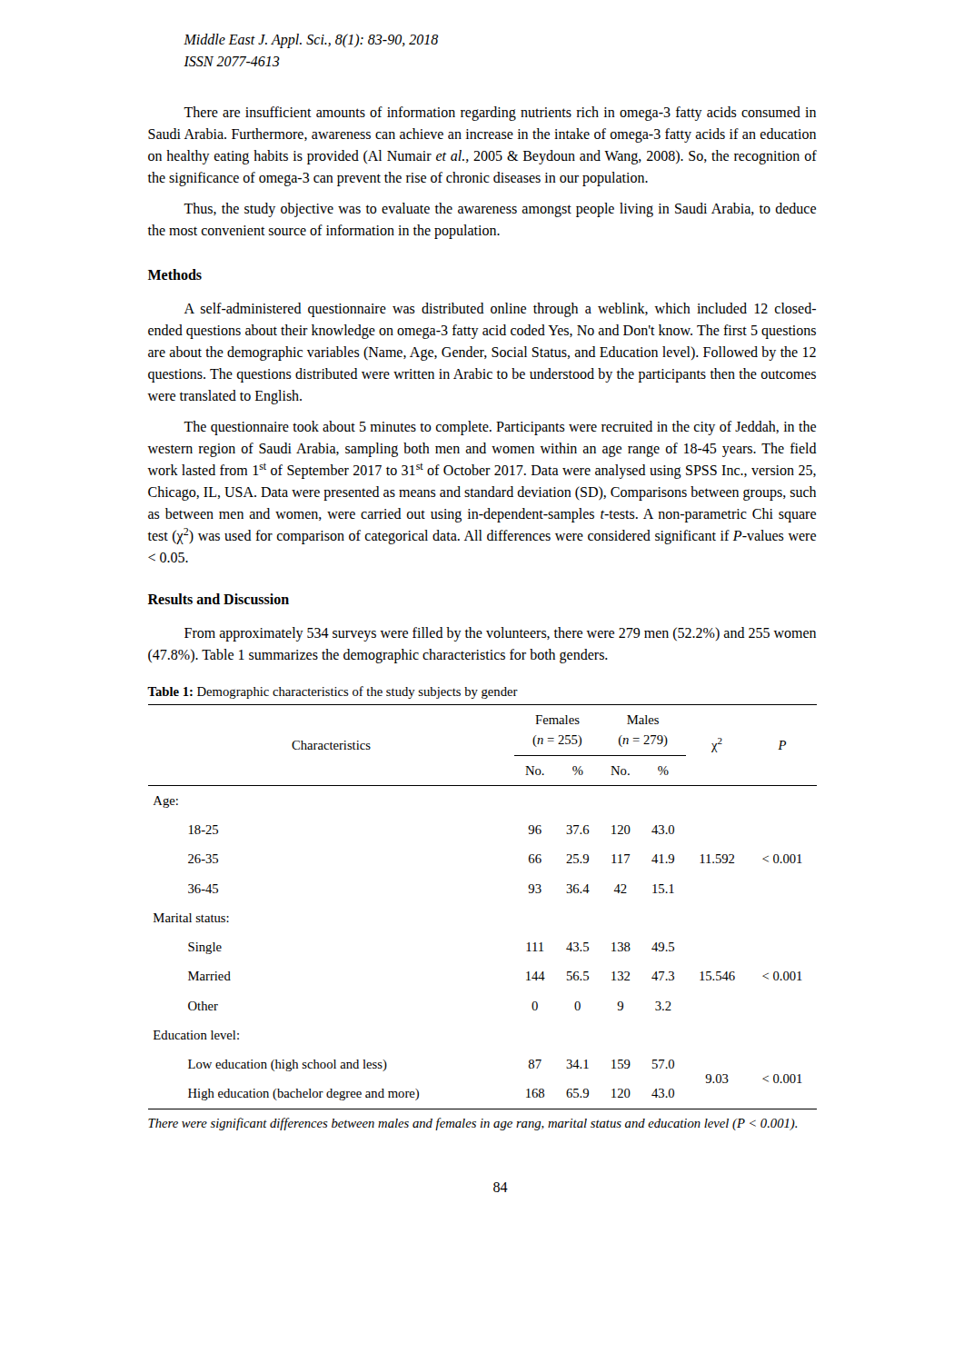Middle East J. Appl. Sci., 8(1): 83-90, 2018
ISSN 2077-4613
There are insufficient amounts of information regarding nutrients rich in omega-3 fatty acids consumed in Saudi Arabia. Furthermore, awareness can achieve an increase in the intake of omega-3 fatty acids if an education on healthy eating habits is provided (Al Numair et al., 2005 & Beydoun and Wang, 2008). So, the recognition of the significance of omega-3 can prevent the rise of chronic diseases in our population.
Thus, the study objective was to evaluate the awareness amongst people living in Saudi Arabia, to deduce the most convenient source of information in the population.
Methods
A self-administered questionnaire was distributed online through a weblink, which included 12 closed-ended questions about their knowledge on omega-3 fatty acid coded Yes, No and Don't know. The first 5 questions are about the demographic variables (Name, Age, Gender, Social Status, and Education level). Followed by the 12 questions. The questions distributed were written in Arabic to be understood by the participants then the outcomes were translated to English.
The questionnaire took about 5 minutes to complete. Participants were recruited in the city of Jeddah, in the western region of Saudi Arabia, sampling both men and women within an age range of 18-45 years. The field work lasted from 1st of September 2017 to 31st of October 2017. Data were analysed using SPSS Inc., version 25, Chicago, IL, USA. Data were presented as means and standard deviation (SD), Comparisons between groups, such as between men and women, were carried out using in-dependent-samples t-tests. A non-parametric Chi square test (χ2) was used for comparison of categorical data. All differences were considered significant if P-values were < 0.05.
Results and Discussion
From approximately 534 surveys were filled by the volunteers, there were 279 men (52.2%) and 255 women (47.8%). Table 1 summarizes the demographic characteristics for both genders.
Table 1: Demographic characteristics of the study subjects by gender
| Characteristics | Females ( n = 255) | Males ( n = 279) | χ 2 | P |
| --- | --- | --- | --- | --- |
| No. | % | No. | % |
| Age: | | | | | | |
| 18-25 | 96 | 37.6 | 120 | 43.0 | 11.592 | < 0.001 |
| 26-35 | 66 | 25.9 | 117 | 41.9 |
| 36-45 | 93 | 36.4 | 42 | 15.1 |
| Marital status: | | | | | | |
| Single | 111 | 43.5 | 138 | 49.5 | 15.546 | < 0.001 |
| Married | 144 | 56.5 | 132 | 47.3 |
| Other | 0 | 0 | 9 | 3.2 |
| Education level: | | | | | | |
| Low education (high school and less) | 87 | 34.1 | 159 | 57.0 | 9.03 | < 0.001 |
| High education (bachelor degree and more) | 168 | 65.9 | 120 | 43.0 |
There were significant differences between males and females in age rang, marital status and education level (P < 0.001).
84